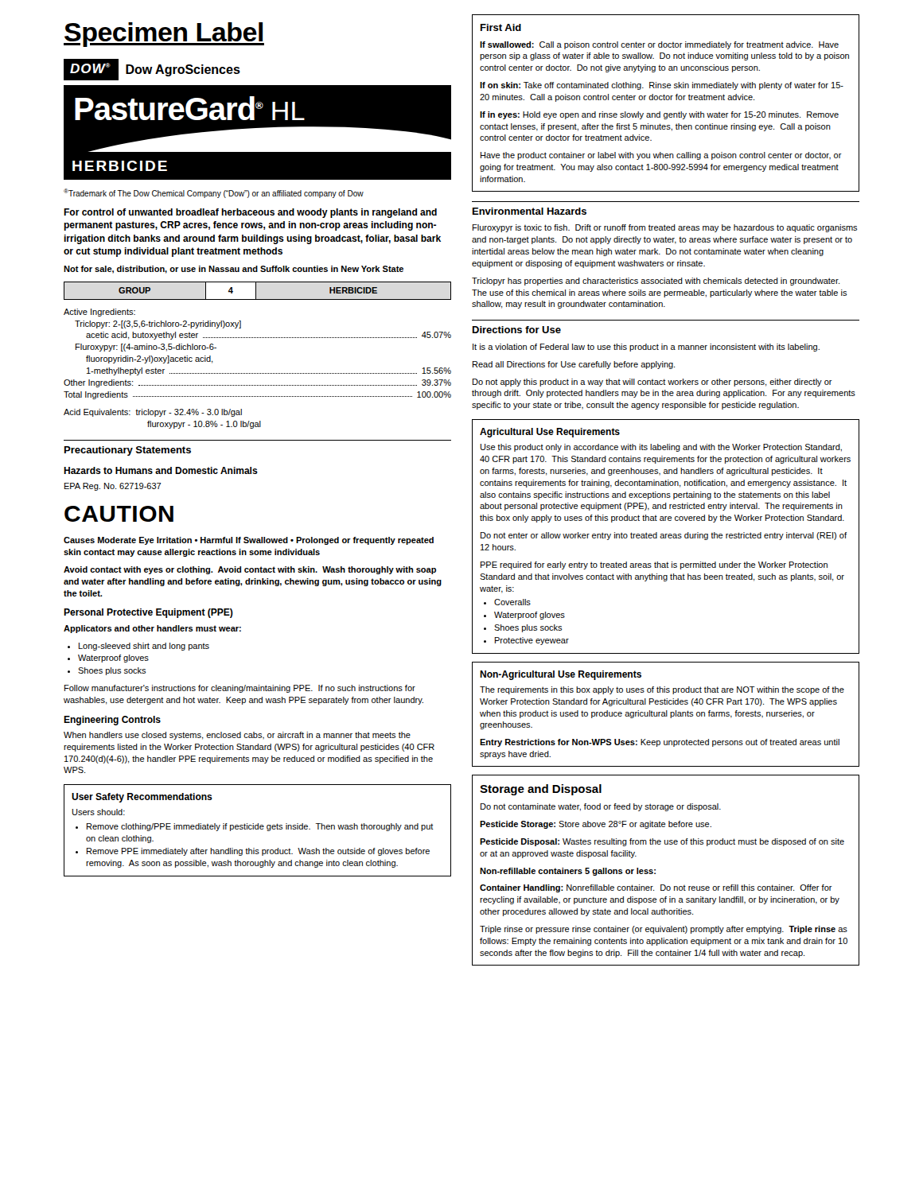Specimen Label
DOW® Dow AgroSciences
PastureGard® HL
HERBICIDE
®Trademark of The Dow Chemical Company (“Dow”) or an affiliated company of Dow
For control of unwanted broadleaf herbaceous and woody plants in rangeland and permanent pastures, CRP acres, fence rows, and in non-crop areas including non-irrigation ditch banks and around farm buildings using broadcast, foliar, basal bark or cut stump individual plant treatment methods
Not for sale, distribution, or use in Nassau and Suffolk counties in New York State
| GROUP | 4 | HERBICIDE |
Active Ingredients:
Triclopyr: 2-[(3,5,6-trichloro-2-pyridinyl)oxy]
acetic acid, butoxyethyl ester 45.07%
Fluroxypyr: [(4-amino-3,5-dichloro-6-
fluoropyridin-2-yl)oxy]acetic acid,
1-methylheptyl ester 15.56%
Other Ingredients: 39.37%
Total Ingredients 100.00%
Acid Equivalents: triclopyr - 32.4% - 3.0 lb/gal
fluroxypyr - 10.8% - 1.0 lb/gal
Precautionary Statements
Hazards to Humans and Domestic Animals
EPA Reg. No. 62719-637
CAUTION
Causes Moderate Eye Irritation • Harmful If Swallowed • Prolonged or frequently repeated skin contact may cause allergic reactions in some individuals
Avoid contact with eyes or clothing. Avoid contact with skin. Wash thoroughly with soap and water after handling and before eating, drinking, chewing gum, using tobacco or using the toilet.
Personal Protective Equipment (PPE)
Applicators and other handlers must wear:
Long-sleeved shirt and long pants
Waterproof gloves
Shoes plus socks
Follow manufacturer's instructions for cleaning/maintaining PPE. If no such instructions for washables, use detergent and hot water. Keep and wash PPE separately from other laundry.
Engineering Controls
When handlers use closed systems, enclosed cabs, or aircraft in a manner that meets the requirements listed in the Worker Protection Standard (WPS) for agricultural pesticides (40 CFR 170.240(d)(4-6)), the handler PPE requirements may be reduced or modified as specified in the WPS.
User Safety Recommendations
Users should:
Remove clothing/PPE immediately if pesticide gets inside. Then wash thoroughly and put on clean clothing.
Remove PPE immediately after handling this product. Wash the outside of gloves before removing. As soon as possible, wash thoroughly and change into clean clothing.
First Aid
If swallowed: Call a poison control center or doctor immediately for treatment advice. Have person sip a glass of water if able to swallow. Do not induce vomiting unless told to by a poison control center or doctor. Do not give anytying to an unconscious person.
If on skin: Take off contaminated clothing. Rinse skin immediately with plenty of water for 15-20 minutes. Call a poison control center or doctor for treatment advice.
If in eyes: Hold eye open and rinse slowly and gently with water for 15-20 minutes. Remove contact lenses, if present, after the first 5 minutes, then continue rinsing eye. Call a poison control center or doctor for treatment advice.
Have the product container or label with you when calling a poison control center or doctor, or going for treatment. You may also contact 1-800-992-5994 for emergency medical treatment information.
Environmental Hazards
Fluroxypyr is toxic to fish. Drift or runoff from treated areas may be hazardous to aquatic organisms and non-target plants. Do not apply directly to water, to areas where surface water is present or to intertidal areas below the mean high water mark. Do not contaminate water when cleaning equipment or disposing of equipment washwaters or rinsate.
Triclopyr has properties and characteristics associated with chemicals detected in groundwater. The use of this chemical in areas where soils are permeable, particularly where the water table is shallow, may result in groundwater contamination.
Directions for Use
It is a violation of Federal law to use this product in a manner inconsistent with its labeling.
Read all Directions for Use carefully before applying.
Do not apply this product in a way that will contact workers or other persons, either directly or through drift. Only protected handlers may be in the area during application. For any requirements specific to your state or tribe, consult the agency responsible for pesticide regulation.
Agricultural Use Requirements
Use this product only in accordance with its labeling and with the Worker Protection Standard, 40 CFR part 170. This Standard contains requirements for the protection of agricultural workers on farms, forests, nurseries, and greenhouses, and handlers of agricultural pesticides. It contains requirements for training, decontamination, notification, and emergency assistance. It also contains specific instructions and exceptions pertaining to the statements on this label about personal protective equipment (PPE), and restricted entry interval. The requirements in this box only apply to uses of this product that are covered by the Worker Protection Standard.
Do not enter or allow worker entry into treated areas during the restricted entry interval (REI) of 12 hours.
PPE required for early entry to treated areas that is permitted under the Worker Protection Standard and that involves contact with anything that has been treated, such as plants, soil, or water, is:
Coveralls
Waterproof gloves
Shoes plus socks
Protective eyewear
Non-Agricultural Use Requirements
The requirements in this box apply to uses of this product that are NOT within the scope of the Worker Protection Standard for Agricultural Pesticides (40 CFR Part 170). The WPS applies when this product is used to produce agricultural plants on farms, forests, nurseries, or greenhouses.
Entry Restrictions for Non-WPS Uses: Keep unprotected persons out of treated areas until sprays have dried.
Storage and Disposal
Do not contaminate water, food or feed by storage or disposal.
Pesticide Storage: Store above 28°F or agitate before use.
Pesticide Disposal: Wastes resulting from the use of this product must be disposed of on site or at an approved waste disposal facility.
Non-refillable containers 5 gallons or less:
Container Handling: Nonrefillable container. Do not reuse or refill this container. Offer for recycling if available, or puncture and dispose of in a sanitary landfill, or by incineration, or by other procedures allowed by state and local authorities.
Triple rinse or pressure rinse container (or equivalent) promptly after emptying. Triple rinse as follows: Empty the remaining contents into application equipment or a mix tank and drain for 10 seconds after the flow begins to drip. Fill the container 1/4 full with water and recap.